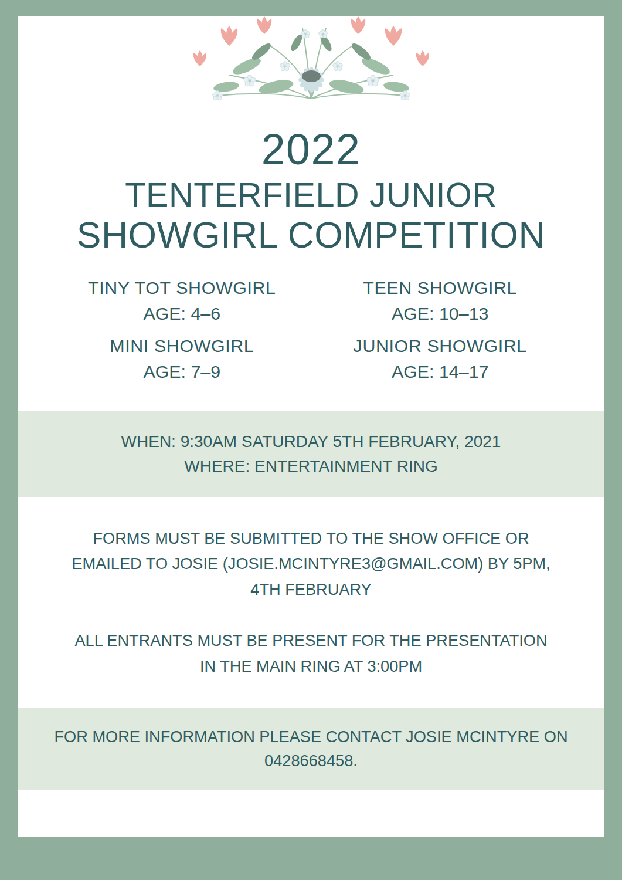2022
Tenterfield Junior Showgirl Competition
Tiny Tot Showgirl
Teen Showgirl
Age: 4–6
Age: 10–13
Mini Showgirl
Junior Showgirl
Age: 7–9
Age: 14–17
When: 9:30am Saturday 5th February, 2021
Where: Entertainment Ring
Forms must be submitted to the show office or emailed to Josie (josie.mcintyre3@gmail.com) by 5pm, 4th February
All entrants must be present for the presentation in the main ring at 3:00pm
For more information please contact Josie McIntyre on 0428668458.